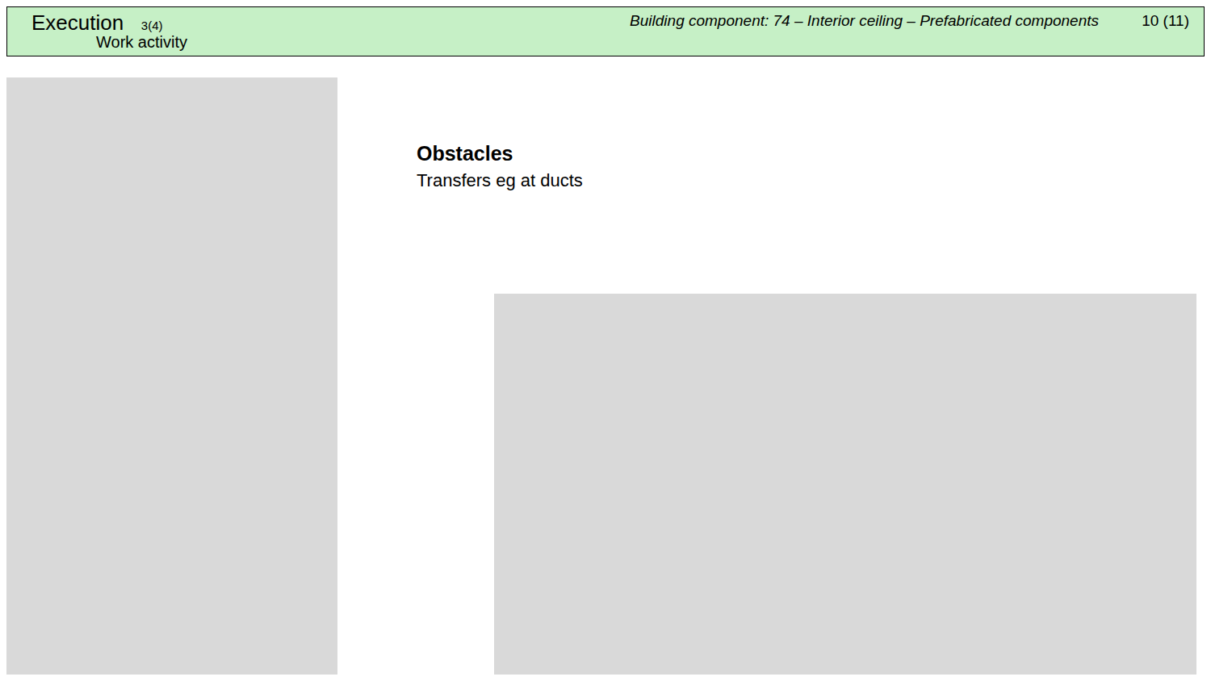Execution 3(4)
Work activity
Building component: 74 – Interior ceiling – Prefabricated components
10 (11)
Obstacles
Transfers eg at ducts